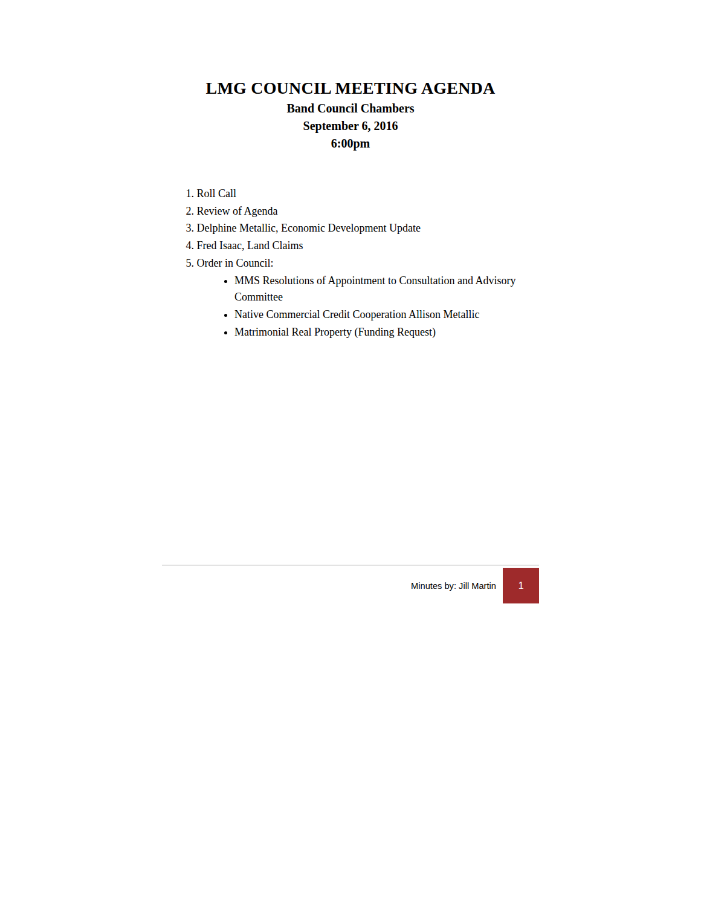LMG COUNCIL MEETING AGENDA
Band Council Chambers
September 6, 2016
6:00pm
Roll Call
Review of Agenda
Delphine Metallic, Economic Development Update
Fred Isaac, Land Claims
Order in Council:
MMS Resolutions of Appointment to Consultation and Advisory Committee
Native Commercial Credit Cooperation Allison Metallic
Matrimonial Real Property (Funding Request)
Minutes by: Jill Martin
1